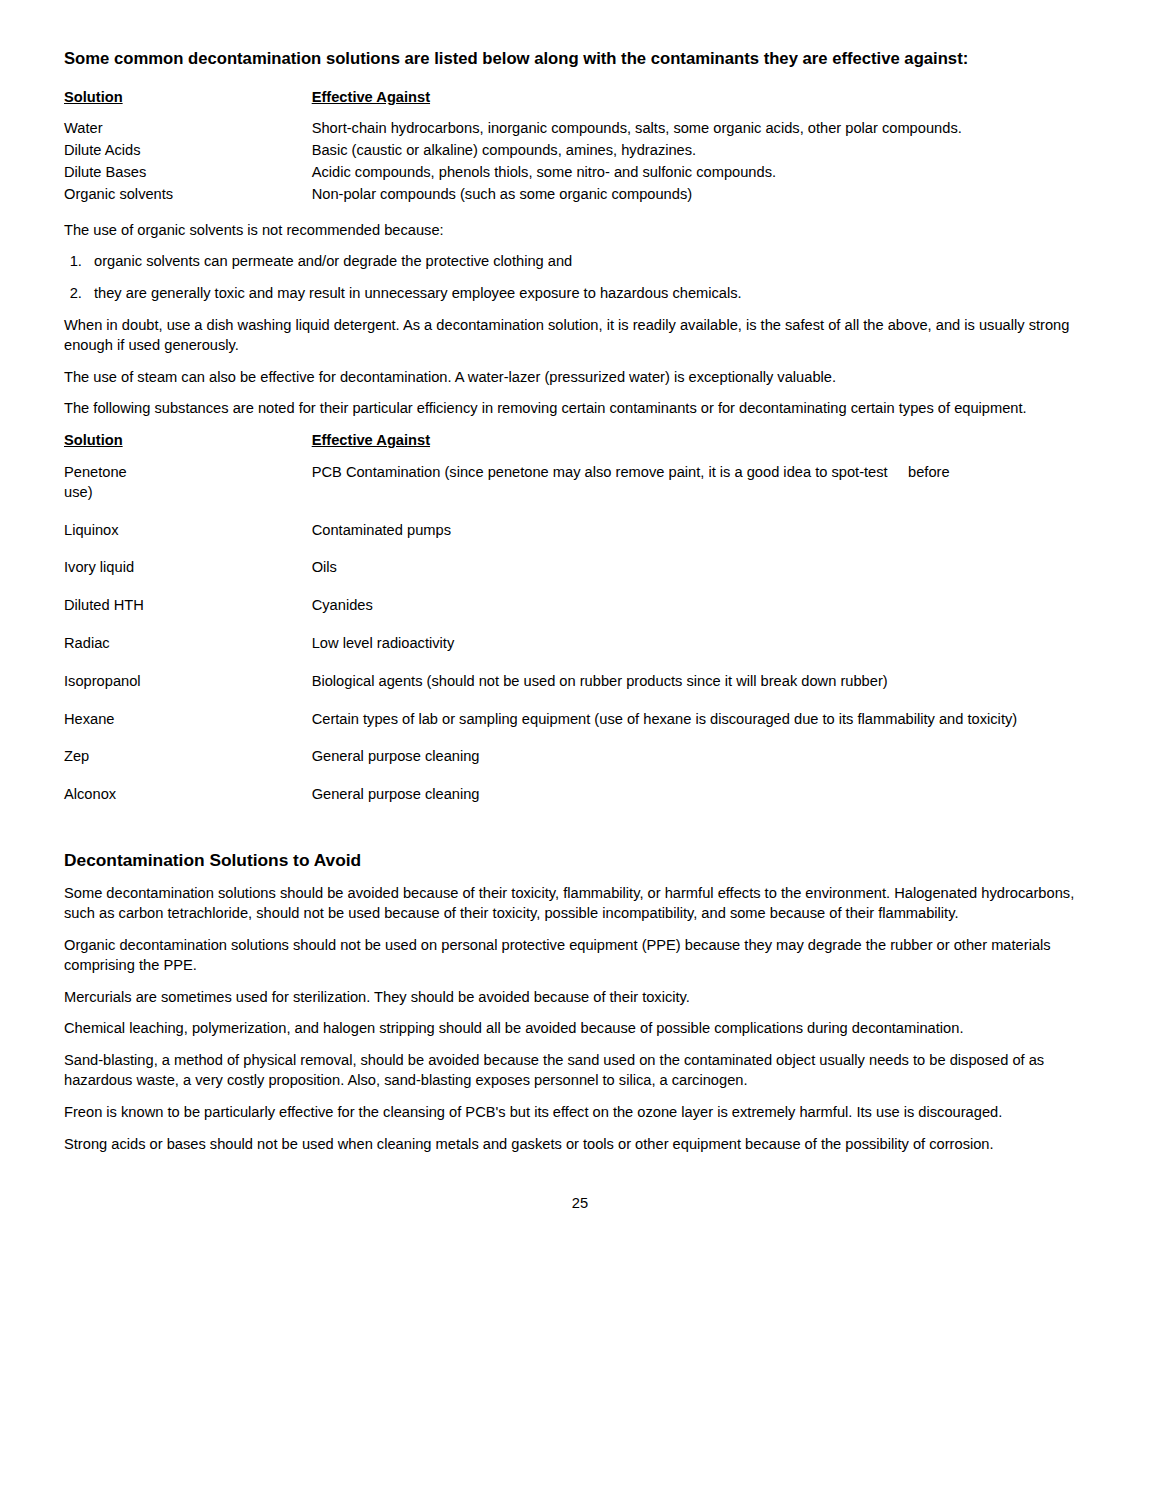Some common decontamination solutions are listed below along with the contaminants they are effective against:
| Solution | Effective Against |
| --- | --- |
| Water | Short-chain hydrocarbons, inorganic compounds, salts, some organic acids, other polar compounds. |
| Dilute Acids | Basic (caustic or alkaline) compounds, amines, hydrazines. |
| Dilute Bases | Acidic compounds, phenols thiols, some nitro- and sulfonic compounds. |
| Organic solvents | Non-polar compounds (such as some organic compounds) |
The use of organic solvents is not recommended because:
organic solvents can permeate and/or degrade the protective clothing and
they are generally toxic and may result in unnecessary employee exposure to hazardous chemicals.
When in doubt, use a dish washing liquid detergent. As a decontamination solution, it is readily available, is the safest of all the above, and is usually strong enough if used generously.
The use of steam can also be effective for decontamination. A water-lazer (pressurized water) is exceptionally valuable.
The following substances are noted for their particular efficiency in removing certain contaminants or for decontaminating certain types of equipment.
| Solution | Effective Against |
| --- | --- |
| Penetone use) | PCB Contamination (since penetone may also remove paint, it is a good idea to spot-test before |
| Liquinox | Contaminated pumps |
| Ivory liquid | Oils |
| Diluted HTH | Cyanides |
| Radiac | Low level radioactivity |
| Isopropanol | Biological agents (should not be used on rubber products since it will break down rubber) |
| Hexane | Certain types of lab or sampling equipment (use of hexane is discouraged due to its flammability and toxicity) |
| Zep | General purpose cleaning |
| Alconox | General purpose cleaning |
Decontamination Solutions to Avoid
Some decontamination solutions should be avoided because of their toxicity, flammability, or harmful effects to the environment. Halogenated hydrocarbons, such as carbon tetrachloride, should not be used because of their toxicity, possible incompatibility, and some because of their flammability.
Organic decontamination solutions should not be used on personal protective equipment (PPE) because they may degrade the rubber or other materials comprising the PPE.
Mercurials are sometimes used for sterilization. They should be avoided because of their toxicity.
Chemical leaching, polymerization, and halogen stripping should all be avoided because of possible complications during decontamination.
Sand-blasting, a method of physical removal, should be avoided because the sand used on the contaminated object usually needs to be disposed of as hazardous waste, a very costly proposition. Also, sand-blasting exposes personnel to silica, a carcinogen.
Freon is known to be particularly effective for the cleansing of PCB's but its effect on the ozone layer is extremely harmful. Its use is discouraged.
Strong acids or bases should not be used when cleaning metals and gaskets or tools or other equipment because of the possibility of corrosion.
25